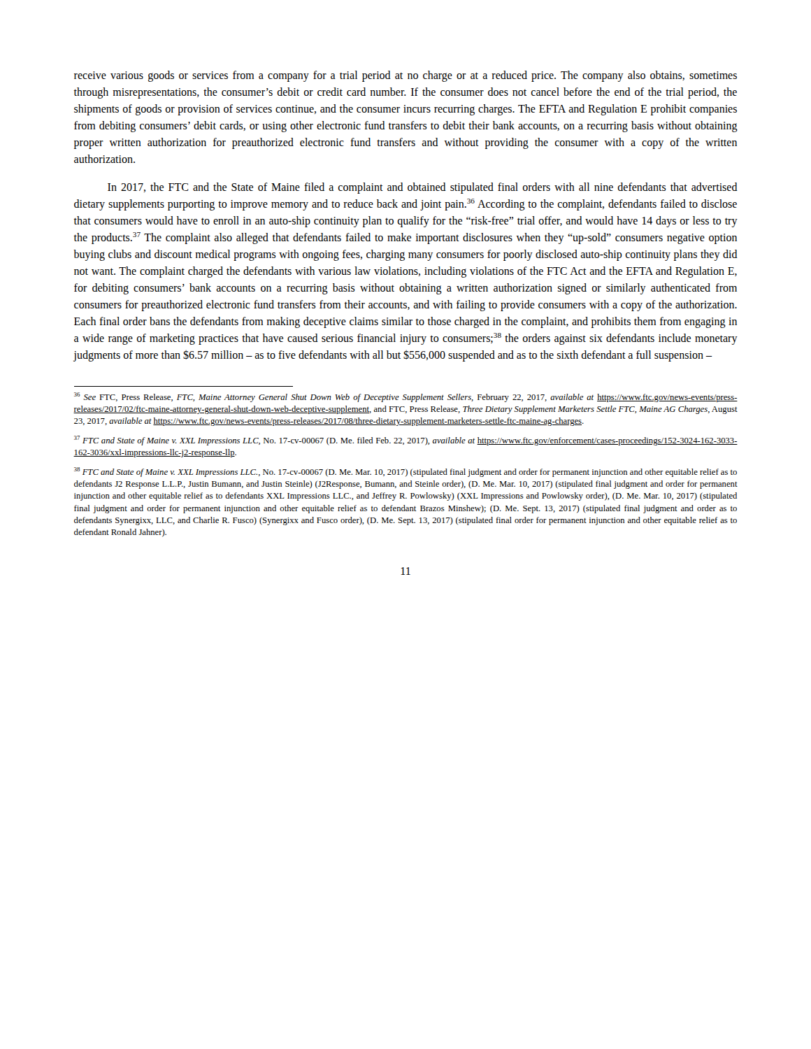receive various goods or services from a company for a trial period at no charge or at a reduced price. The company also obtains, sometimes through misrepresentations, the consumer’s debit or credit card number. If the consumer does not cancel before the end of the trial period, the shipments of goods or provision of services continue, and the consumer incurs recurring charges. The EFTA and Regulation E prohibit companies from debiting consumers’ debit cards, or using other electronic fund transfers to debit their bank accounts, on a recurring basis without obtaining proper written authorization for preauthorized electronic fund transfers and without providing the consumer with a copy of the written authorization.
In 2017, the FTC and the State of Maine filed a complaint and obtained stipulated final orders with all nine defendants that advertised dietary supplements purporting to improve memory and to reduce back and joint pain.36 According to the complaint, defendants failed to disclose that consumers would have to enroll in an auto-ship continuity plan to qualify for the “risk-free” trial offer, and would have 14 days or less to try the products.37 The complaint also alleged that defendants failed to make important disclosures when they “up-sold” consumers negative option buying clubs and discount medical programs with ongoing fees, charging many consumers for poorly disclosed auto-ship continuity plans they did not want. The complaint charged the defendants with various law violations, including violations of the FTC Act and the EFTA and Regulation E, for debiting consumers’ bank accounts on a recurring basis without obtaining a written authorization signed or similarly authenticated from consumers for preauthorized electronic fund transfers from their accounts, and with failing to provide consumers with a copy of the authorization. Each final order bans the defendants from making deceptive claims similar to those charged in the complaint, and prohibits them from engaging in a wide range of marketing practices that have caused serious financial injury to consumers;38 the orders against six defendants include monetary judgments of more than $6.57 million – as to five defendants with all but $556,000 suspended and as to the sixth defendant a full suspension –
36 See FTC, Press Release, FTC, Maine Attorney General Shut Down Web of Deceptive Supplement Sellers, February 22, 2017, available at https://www.ftc.gov/news-events/press-releases/2017/02/ftc-maine-attorney-general-shut-down-web-deceptive-supplement, and FTC, Press Release, Three Dietary Supplement Marketers Settle FTC, Maine AG Charges, August 23, 2017, available at https://www.ftc.gov/news-events/press-releases/2017/08/three-dietary-supplement-marketers-settle-ftc-maine-ag-charges.
37 FTC and State of Maine v. XXL Impressions LLC, No. 17-cv-00067 (D. Me. filed Feb. 22, 2017), available at https://www.ftc.gov/enforcement/cases-proceedings/152-3024-162-3033-162-3036/xxl-impressions-llc-j2-response-llp.
38 FTC and State of Maine v. XXL Impressions LLC., No. 17-cv-00067 (D. Me. Mar. 10, 2017) (stipulated final judgment and order for permanent injunction and other equitable relief as to defendants J2 Response L.L.P., Justin Bumann, and Justin Steinle) (J2Response, Bumann, and Steinle order), (D. Me. Mar. 10, 2017) (stipulated final judgment and order for permanent injunction and other equitable relief as to defendants XXL Impressions LLC., and Jeffrey R. Powlowsky) (XXL Impressions and Powlowsky order), (D. Me. Mar. 10, 2017) (stipulated final judgment and order for permanent injunction and other equitable relief as to defendant Brazos Minshew); (D. Me. Sept. 13, 2017) (stipulated final judgment and order as to defendants Synergixx, LLC, and Charlie R. Fusco) (Synergixx and Fusco order), (D. Me. Sept. 13, 2017) (stipulated final order for permanent injunction and other equitable relief as to defendant Ronald Jahner).
11